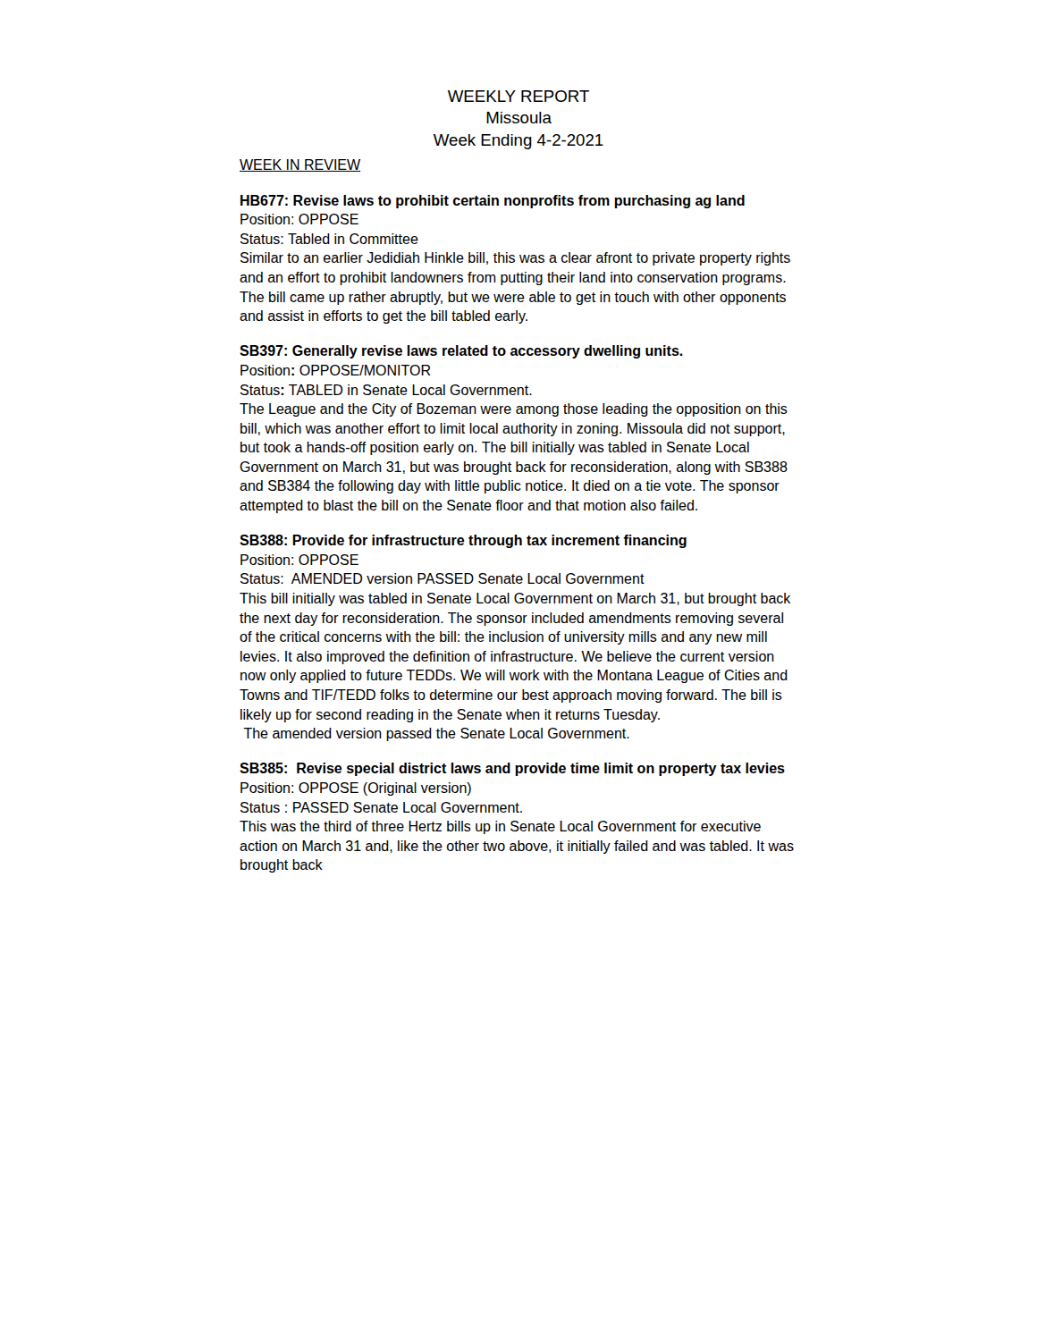WEEKLY REPORT Missoula Week Ending 4-2-2021
WEEK IN REVIEW
HB677: Revise laws to prohibit certain nonprofits from purchasing ag land
Position: OPPOSE
Status: Tabled in Committee
Similar to an earlier Jedidiah Hinkle bill, this was a clear afront to private property rights and an effort to prohibit landowners from putting their land into conservation programs. The bill came up rather abruptly, but we were able to get in touch with other opponents and assist in efforts to get the bill tabled early.
SB397: Generally revise laws related to accessory dwelling units.
Position: OPPOSE/MONITOR
Status: TABLED in Senate Local Government.
The League and the City of Bozeman were among those leading the opposition on this bill, which was another effort to limit local authority in zoning. Missoula did not support, but took a hands-off position early on. The bill initially was tabled in Senate Local Government on March 31, but was brought back for reconsideration, along with SB388 and SB384 the following day with little public notice. It died on a tie vote. The sponsor attempted to blast the bill on the Senate floor and that motion also failed.
SB388: Provide for infrastructure through tax increment financing
Position: OPPOSE
Status: AMENDED version PASSED Senate Local Government
This bill initially was tabled in Senate Local Government on March 31, but brought back the next day for reconsideration. The sponsor included amendments removing several of the critical concerns with the bill: the inclusion of university mills and any new mill levies. It also improved the definition of infrastructure. We believe the current version now only applied to future TEDDs. We will work with the Montana League of Cities and Towns and TIF/TEDD folks to determine our best approach moving forward. The bill is likely up for second reading in the Senate when it returns Tuesday.
The amended version passed the Senate Local Government.
SB385: Revise special district laws and provide time limit on property tax levies
Position: OPPOSE (Original version)
Status : PASSED Senate Local Government.
This was the third of three Hertz bills up in Senate Local Government for executive action on March 31 and, like the other two above, it initially failed and was tabled. It was brought back